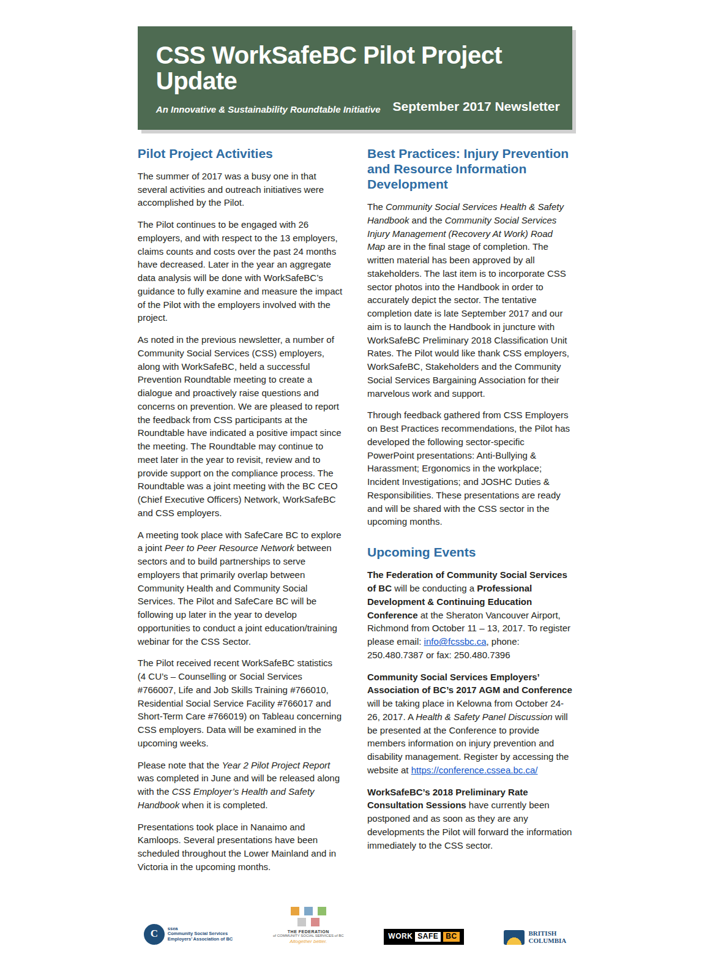CSS WorkSafeBC Pilot Project Update
An Innovative & Sustainability Roundtable Initiative
September 2017 Newsletter
Pilot Project Activities
The summer of 2017 was a busy one in that several activities and outreach initiatives were accomplished by the Pilot.
The Pilot continues to be engaged with 26 employers, and with respect to the 13 employers, claims counts and costs over the past 24 months have decreased. Later in the year an aggregate data analysis will be done with WorkSafeBC’s guidance to fully examine and measure the impact of the Pilot with the employers involved with the project.
As noted in the previous newsletter, a number of Community Social Services (CSS) employers, along with WorkSafeBC, held a successful Prevention Roundtable meeting to create a dialogue and proactively raise questions and concerns on prevention. We are pleased to report the feedback from CSS participants at the Roundtable have indicated a positive impact since the meeting. The Roundtable may continue to meet later in the year to revisit, review and to provide support on the compliance process. The Roundtable was a joint meeting with the BC CEO (Chief Executive Officers) Network, WorkSafeBC and CSS employers.
A meeting took place with SafeCare BC to explore a joint Peer to Peer Resource Network between sectors and to build partnerships to serve employers that primarily overlap between Community Health and Community Social Services. The Pilot and SafeCare BC will be following up later in the year to develop opportunities to conduct a joint education/training webinar for the CSS Sector.
The Pilot received recent WorkSafeBC statistics (4 CU’s – Counselling or Social Services #766007, Life and Job Skills Training #766010, Residential Social Service Facility #766017 and Short-Term Care #766019) on Tableau concerning CSS employers. Data will be examined in the upcoming weeks.
Please note that the Year 2 Pilot Project Report was completed in June and will be released along with the CSS Employer’s Health and Safety Handbook when it is completed.
Presentations took place in Nanaimo and Kamloops. Several presentations have been scheduled throughout the Lower Mainland and in Victoria in the upcoming months.
Best Practices: Injury Prevention and Resource Information Development
The Community Social Services Health & Safety Handbook and the Community Social Services Injury Management (Recovery At Work) Road Map are in the final stage of completion. The written material has been approved by all stakeholders. The last item is to incorporate CSS sector photos into the Handbook in order to accurately depict the sector. The tentative completion date is late September 2017 and our aim is to launch the Handbook in juncture with WorkSafeBC Preliminary 2018 Classification Unit Rates. The Pilot would like thank CSS employers, WorkSafeBC, Stakeholders and the Community Social Services Bargaining Association for their marvelous work and support.
Through feedback gathered from CSS Employers on Best Practices recommendations, the Pilot has developed the following sector-specific PowerPoint presentations: Anti-Bullying & Harassment; Ergonomics in the workplace; Incident Investigations; and JOSHC Duties & Responsibilities. These presentations are ready and will be shared with the CSS sector in the upcoming months.
Upcoming Events
The Federation of Community Social Services of BC will be conducting a Professional Development & Continuing Education Conference at the Sheraton Vancouver Airport, Richmond from October 11 – 13, 2017. To register please email: info@fcssbc.ca, phone: 250.480.7387 or fax: 250.480.7396
Community Social Services Employers’ Association of BC’s 2017 AGM and Conference will be taking place in Kelowna from October 24-26, 2017. A Health & Safety Panel Discussion will be presented at the Conference to provide members information on injury prevention and disability management. Register by accessing the website at https://conference.cssea.bc.ca/
WorkSafeBC’s 2018 Preliminary Rate Consultation Sessions have currently been postponed and as soon as they are any developments the Pilot will forward the information immediately to the CSS sector.
C
ssea
Community Social Services
Employers’ Association of BC
THE FEDERATION
of COMMUNITY SOCIAL SERVICES of BC
Altogether better.
WORK SAFE BC
BRITISH
COLUMBIA